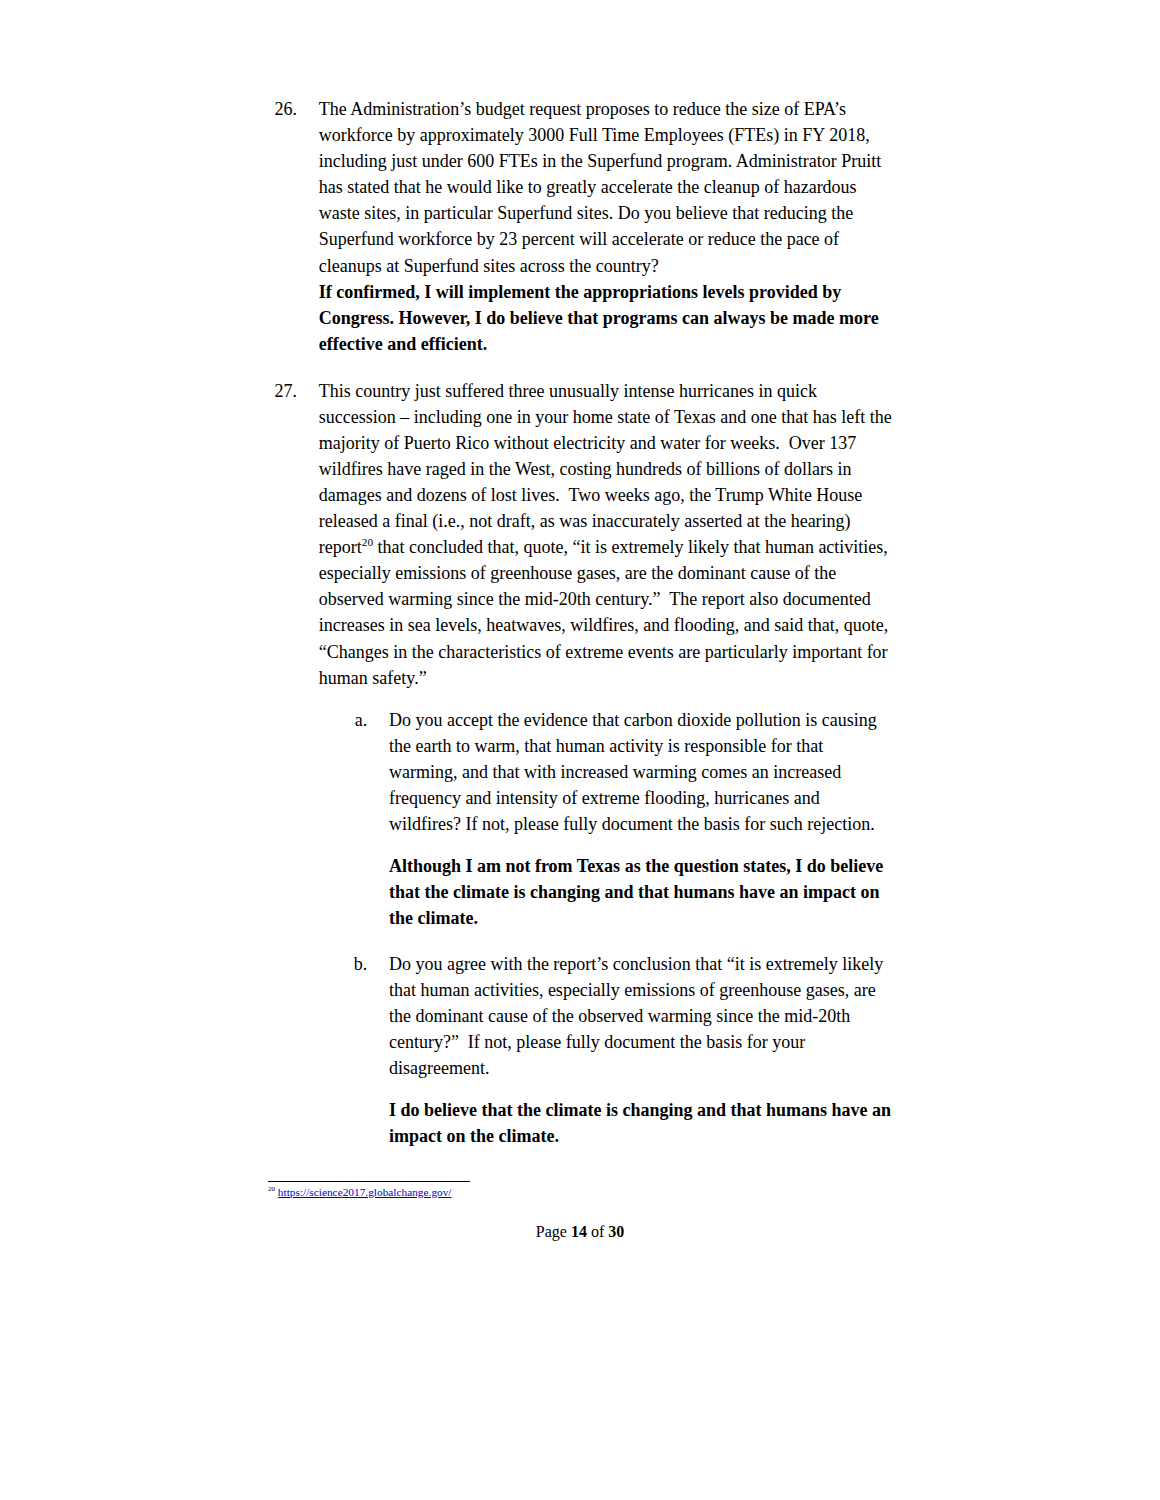The Administration’s budget request proposes to reduce the size of EPA’s workforce by approximately 3000 Full Time Employees (FTEs) in FY 2018, including just under 600 FTEs in the Superfund program. Administrator Pruitt has stated that he would like to greatly accelerate the cleanup of hazardous waste sites, in particular Superfund sites. Do you believe that reducing the Superfund workforce by 23 percent will accelerate or reduce the pace of cleanups at Superfund sites across the country?
If confirmed, I will implement the appropriations levels provided by Congress. However, I do believe that programs can always be made more effective and efficient.
This country just suffered three unusually intense hurricanes in quick succession – including one in your home state of Texas and one that has left the majority of Puerto Rico without electricity and water for weeks. Over 137 wildfires have raged in the West, costing hundreds of billions of dollars in damages and dozens of lost lives. Two weeks ago, the Trump White House released a final (i.e., not draft, as was inaccurately asserted at the hearing) report20 that concluded that, quote, “it is extremely likely that human activities, especially emissions of greenhouse gases, are the dominant cause of the observed warming since the mid-20th century.” The report also documented increases in sea levels, heatwaves, wildfires, and flooding, and said that, quote, “Changes in the characteristics of extreme events are particularly important for human safety.”
Do you accept the evidence that carbon dioxide pollution is causing the earth to warm, that human activity is responsible for that warming, and that with increased warming comes an increased frequency and intensity of extreme flooding, hurricanes and wildfires? If not, please fully document the basis for such rejection.
Although I am not from Texas as the question states, I do believe that the climate is changing and that humans have an impact on the climate.
Do you agree with the report’s conclusion that “it is extremely likely that human activities, especially emissions of greenhouse gases, are the dominant cause of the observed warming since the mid-20th century?” If not, please fully document the basis for your disagreement.
I do believe that the climate is changing and that humans have an impact on the climate.
20 https://science2017.globalchange.gov/
Page 14 of 30